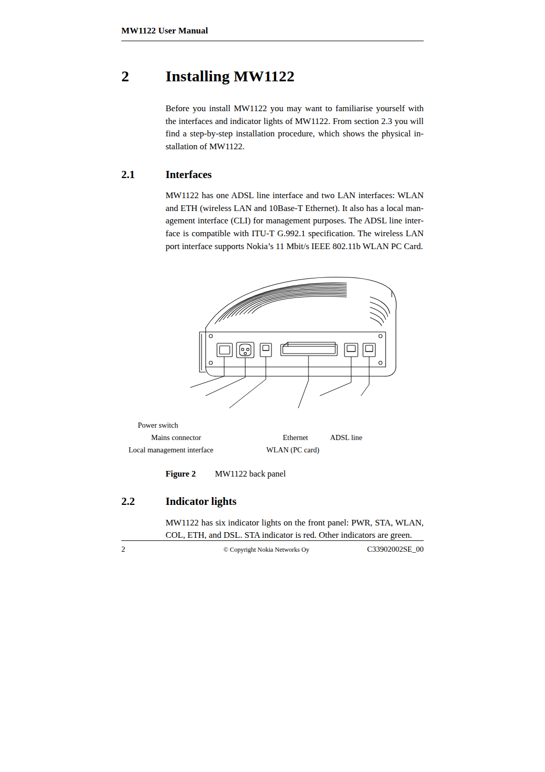MW1122 User Manual
2
Installing MW1122
Before you install MW1122 you may want to familiarise yourself with the interfaces and indicator lights of MW1122. From section 2.3 you will find a step-by-step installation procedure, which shows the physical installation of MW1122.
2.1
Interfaces
MW1122 has one ADSL line interface and two LAN interfaces: WLAN and ETH (wireless LAN and 10Base-T Ethernet). It also has a local management interface (CLI) for management purposes. The ADSL line interface is compatible with ITU-T G.992.1 specification. The wireless LAN port interface supports Nokia’s 11 Mbit/s IEEE 802.11b WLAN PC Card.
Power switch Mains connector Local management interface WLAN (PC card) Ethernet ADSL line
Figure 2 MW1122 back panel
2.2
Indicator lights
MW1122 has six indicator lights on the front panel: PWR, STA, WLAN, COL, ETH, and DSL. STA indicator is red. Other indicators are green.
2
© Copyright Nokia Networks Oy
C33902002SE_00